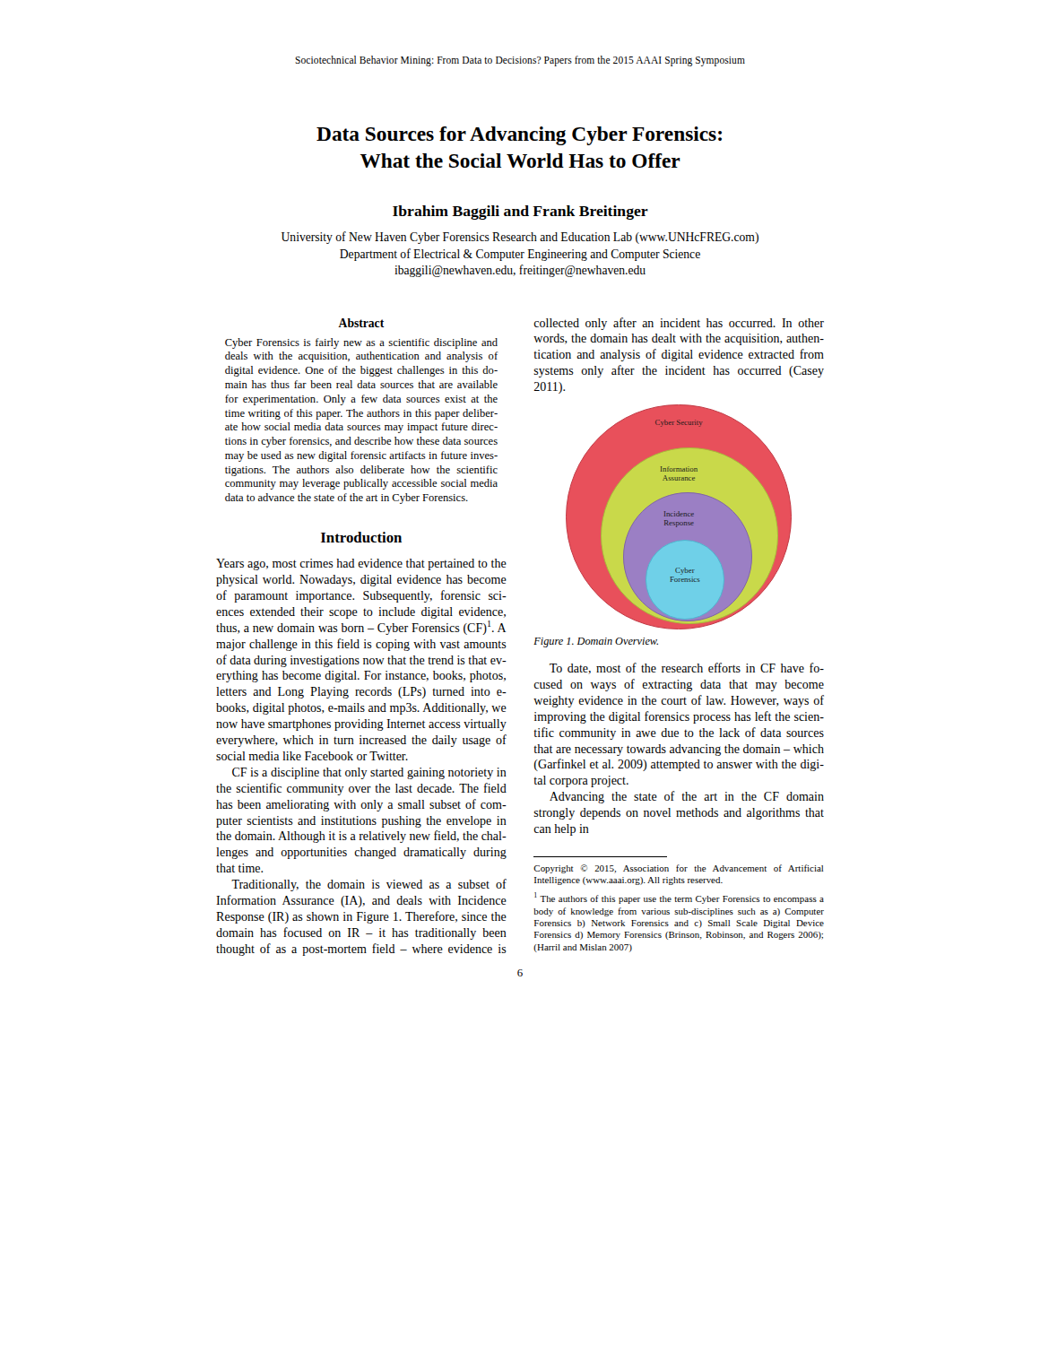Sociotechnical Behavior Mining: From Data to Decisions? Papers from the 2015 AAAI Spring Symposium
Data Sources for Advancing Cyber Forensics:
What the Social World Has to Offer
Ibrahim Baggili and Frank Breitinger
University of New Haven Cyber Forensics Research and Education Lab (www.UNHcFREG.com) Department of Electrical & Computer Engineering and Computer Science ibaggili@newhaven.edu, freitinger@newhaven.edu
Abstract
Cyber Forensics is fairly new as a scientific discipline and deals with the acquisition, authentication and analysis of digital evidence. One of the biggest challenges in this domain has thus far been real data sources that are available for experimentation. Only a few data sources exist at the time writing of this paper. The authors in this paper deliberate how social media data sources may impact future directions in cyber forensics, and describe how these data sources may be used as new digital forensic artifacts in future investigations. The authors also deliberate how the scientific community may leverage publically accessible social media data to advance the state of the art in Cyber Forensics.
Introduction
Years ago, most crimes had evidence that pertained to the physical world. Nowadays, digital evidence has become of paramount importance. Subsequently, forensic sciences extended their scope to include digital evidence, thus, a new domain was born – Cyber Forensics (CF)1. A major challenge in this field is coping with vast amounts of data during investigations now that the trend is that everything has become digital. For instance, books, photos, letters and Long Playing records (LPs) turned into e-books, digital photos, e-mails and mp3s. Additionally, we now have smartphones providing Internet access virtually everywhere, which in turn increased the daily usage of social media like Facebook or Twitter.
CF is a discipline that only started gaining notoriety in the scientific community over the last decade. The field has been ameliorating with only a small subset of computer scientists and institutions pushing the envelope in the domain. Although it is a relatively new field, the challenges and opportunities changed dramatically during that time.
Traditionally, the domain is viewed as a subset of Information Assurance (IA), and deals with Incidence Response (IR) as shown in Figure 1. Therefore, since the domain has focused on IR – it has traditionally been thought of as a post-mortem field – where evidence is collected only after an incident has occurred. In other words, the domain has dealt with the acquisition, authentication and analysis of digital evidence extracted from systems only after the incident has occurred (Casey 2011).
Cyber Security
Information
Assurance
Incidence
Response
Cyber
Forensics
Figure 1. Domain Overview.
To date, most of the research efforts in CF have focused on ways of extracting data that may become weighty evidence in the court of law. However, ways of improving the digital forensics process has left the scientific community in awe due to the lack of data sources that are necessary towards advancing the domain – which (Garfinkel et al. 2009) attempted to answer with the digital corpora project.
Advancing the state of the art in the CF domain strongly depends on novel methods and algorithms that can help in
Copyright © 2015, Association for the Advancement of Artificial Intelligence (www.aaai.org). All rights reserved.
1 The authors of this paper use the term Cyber Forensics to encompass a body of knowledge from various sub-disciplines such as a) Computer Forensics b) Network Forensics and c) Small Scale Digital Device Forensics d) Memory Forensics (Brinson, Robinson, and Rogers 2006);(Harril and Mislan 2007)
6